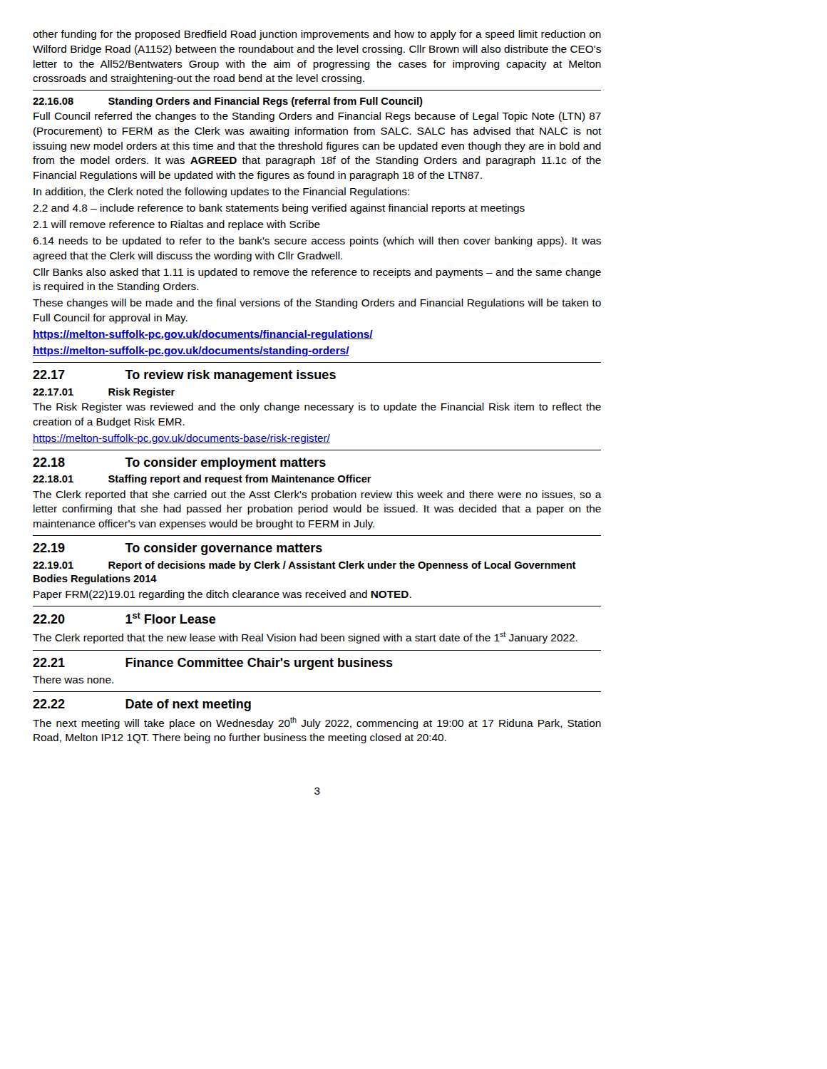other funding for the proposed Bredfield Road junction improvements and how to apply for a speed limit reduction on Wilford Bridge Road (A1152) between the roundabout and the level crossing. Cllr Brown will also distribute the CEO's letter to the All52/Bentwaters Group with the aim of progressing the cases for improving capacity at Melton crossroads and straightening-out the road bend at the level crossing.
22.16.08 Standing Orders and Financial Regs (referral from Full Council)
Full Council referred the changes to the Standing Orders and Financial Regs because of Legal Topic Note (LTN) 87 (Procurement) to FERM as the Clerk was awaiting information from SALC. SALC has advised that NALC is not issuing new model orders at this time and that the threshold figures can be updated even though they are in bold and from the model orders. It was AGREED that paragraph 18f of the Standing Orders and paragraph 11.1c of the Financial Regulations will be updated with the figures as found in paragraph 18 of the LTN87.
In addition, the Clerk noted the following updates to the Financial Regulations:
2.2 and 4.8 – include reference to bank statements being verified against financial reports at meetings
2.1 will remove reference to Rialtas and replace with Scribe
6.14 needs to be updated to refer to the bank's secure access points (which will then cover banking apps). It was agreed that the Clerk will discuss the wording with Cllr Gradwell.
Cllr Banks also asked that 1.11 is updated to remove the reference to receipts and payments – and the same change is required in the Standing Orders.
These changes will be made and the final versions of the Standing Orders and Financial Regulations will be taken to Full Council for approval in May.
https://melton-suffolk-pc.gov.uk/documents/financial-regulations/
https://melton-suffolk-pc.gov.uk/documents/standing-orders/
22.17 To review risk management issues
22.17.01 Risk Register
The Risk Register was reviewed and the only change necessary is to update the Financial Risk item to reflect the creation of a Budget Risk EMR.
https://melton-suffolk-pc.gov.uk/documents-base/risk-register/
22.18 To consider employment matters
22.18.01 Staffing report and request from Maintenance Officer
The Clerk reported that she carried out the Asst Clerk's probation review this week and there were no issues, so a letter confirming that she had passed her probation period would be issued. It was decided that a paper on the maintenance officer's van expenses would be brought to FERM in July.
22.19 To consider governance matters
22.19.01 Report of decisions made by Clerk / Assistant Clerk under the Openness of Local Government Bodies Regulations 2014
Paper FRM(22)19.01 regarding the ditch clearance was received and NOTED.
22.201st Floor Lease
The Clerk reported that the new lease with Real Vision had been signed with a start date of the 1st January 2022.
22.21 Finance Committee Chair's urgent business
There was none.
22.22 Date of next meeting
The next meeting will take place on Wednesday 20th July 2022, commencing at 19:00 at 17 Riduna Park, Station Road, Melton IP12 1QT. There being no further business the meeting closed at 20:40.
3